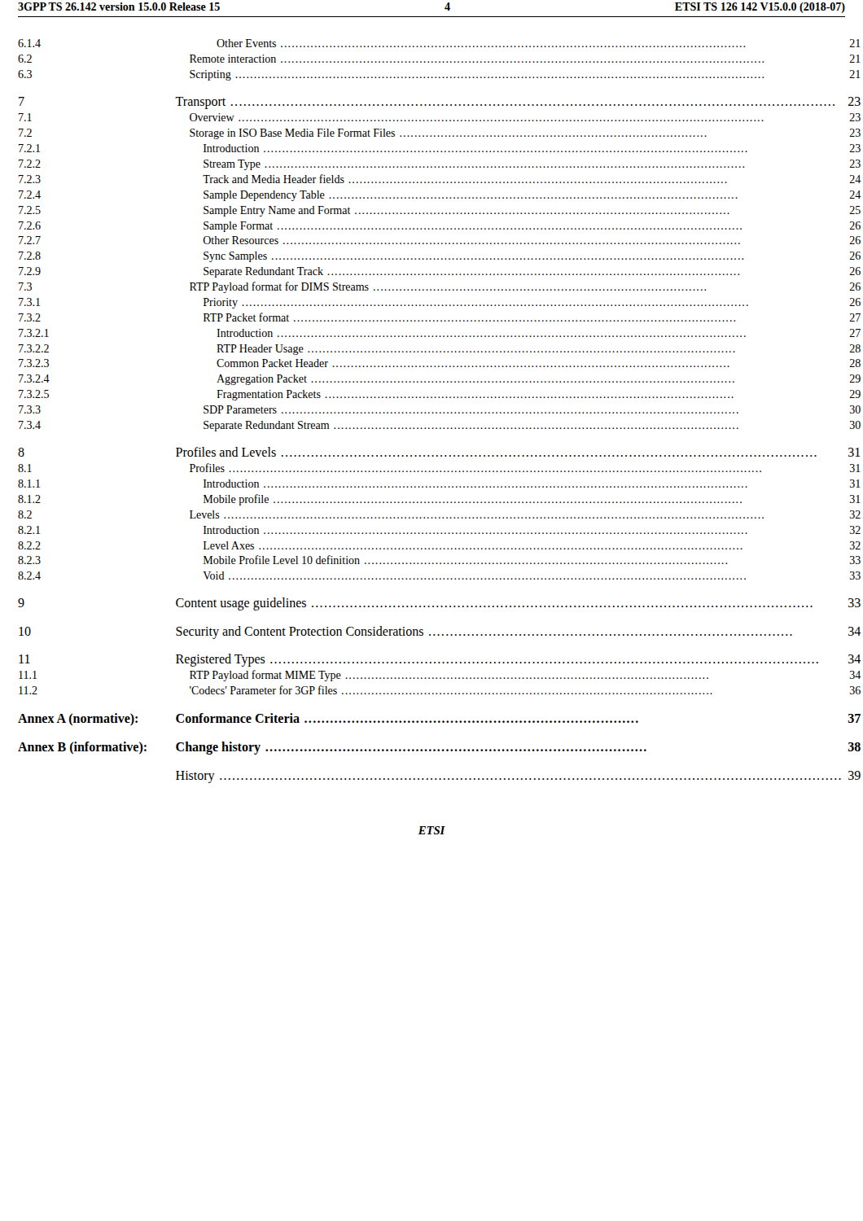3GPP TS 26.142 version 15.0.0 Release 15
4
ETSI TS 126 142 V15.0.0 (2018-07)
| 6.1.4 | Other Events ............................................................................................................................ | 21 |
| 6.2 | Remote interaction ................................................................................................................................. | 21 |
| 6.3 | Scripting ............................................................................................................................................. | 21 |
| 7 | Transport ............................................................................................................................................. | 23 |
| 7.1 | Overview ............................................................................................................................................ | 23 |
| 7.2 | Storage in ISO Base Media File Format Files .................................................................................. | 23 |
| 7.2.1 | Introduction ................................................................................................................................. | 23 |
| 7.2.2 | Stream Type ................................................................................................................................ | 23 |
| 7.2.3 | Track and Media Header fields ..................................................................................................... | 24 |
| 7.2.4 | Sample Dependency Table ............................................................................................................. | 24 |
| 7.2.5 | Sample Entry Name and Format .................................................................................................... | 25 |
| 7.2.6 | Sample Format ............................................................................................................................ | 26 |
| 7.2.7 | Other Resources .......................................................................................................................... | 26 |
| 7.2.8 | Sync Samples .............................................................................................................................. | 26 |
| 7.2.9 | Separate Redundant Track .............................................................................................................. | 26 |
| 7.3 | RTP Payload format for DIMS Streams ......................................................................................... | 26 |
| 7.3.1 | Priority ....................................................................................................................................... | 26 |
| 7.3.2 | RTP Packet format ...................................................................................................................... | 27 |
| 7.3.2.1 | Introduction ............................................................................................................................. | 27 |
| 7.3.2.2 | RTP Header Usage .................................................................................................................. | 28 |
| 7.3.2.3 | Common Packet Header .......................................................................................................... | 28 |
| 7.3.2.4 | Aggregation Packet ................................................................................................................. | 29 |
| 7.3.2.5 | Fragmentation Packets ............................................................................................................. | 29 |
| 7.3.3 | SDP Parameters .......................................................................................................................... | 30 |
| 7.3.4 | Separate Redundant Stream ............................................................................................................ | 30 |
| 8 | Profiles and Levels ............................................................................................................................. | 31 |
| 8.1 | Profiles .............................................................................................................................................. | 31 |
| 8.1.1 | Introduction ................................................................................................................................. | 31 |
| 8.1.2 | Mobile profile ............................................................................................................................. | 31 |
| 8.2 | Levels ................................................................................................................................................ | 32 |
| 8.2.1 | Introduction ................................................................................................................................. | 32 |
| 8.2.2 | Level Axes ................................................................................................................................. | 32 |
| 8.2.3 | Mobile Profile Level 10 definition ................................................................................................. | 33 |
| 8.2.4 | Void .......................................................................................................................................... | 33 |
| 9 | Content usage guidelines ..................................................................................................................... | 33 |
| 10 | Security and Content Protection Considerations ..................................................................................... | 34 |
| 11 | Registered Types ................................................................................................................................ | 34 |
| 11.1 | RTP Payload format MIME Type ................................................................................................. | 34 |
| 11.2 | 'Codecs' Parameter for 3GP files ................................................................................................... | 36 |
| Annex A (normative): | Conformance Criteria .............................................................................. | 37 |
| Annex B (informative): | Change history ......................................................................................... | 38 |
| | History ................................................................................................................................................. | 39 |
ETSI